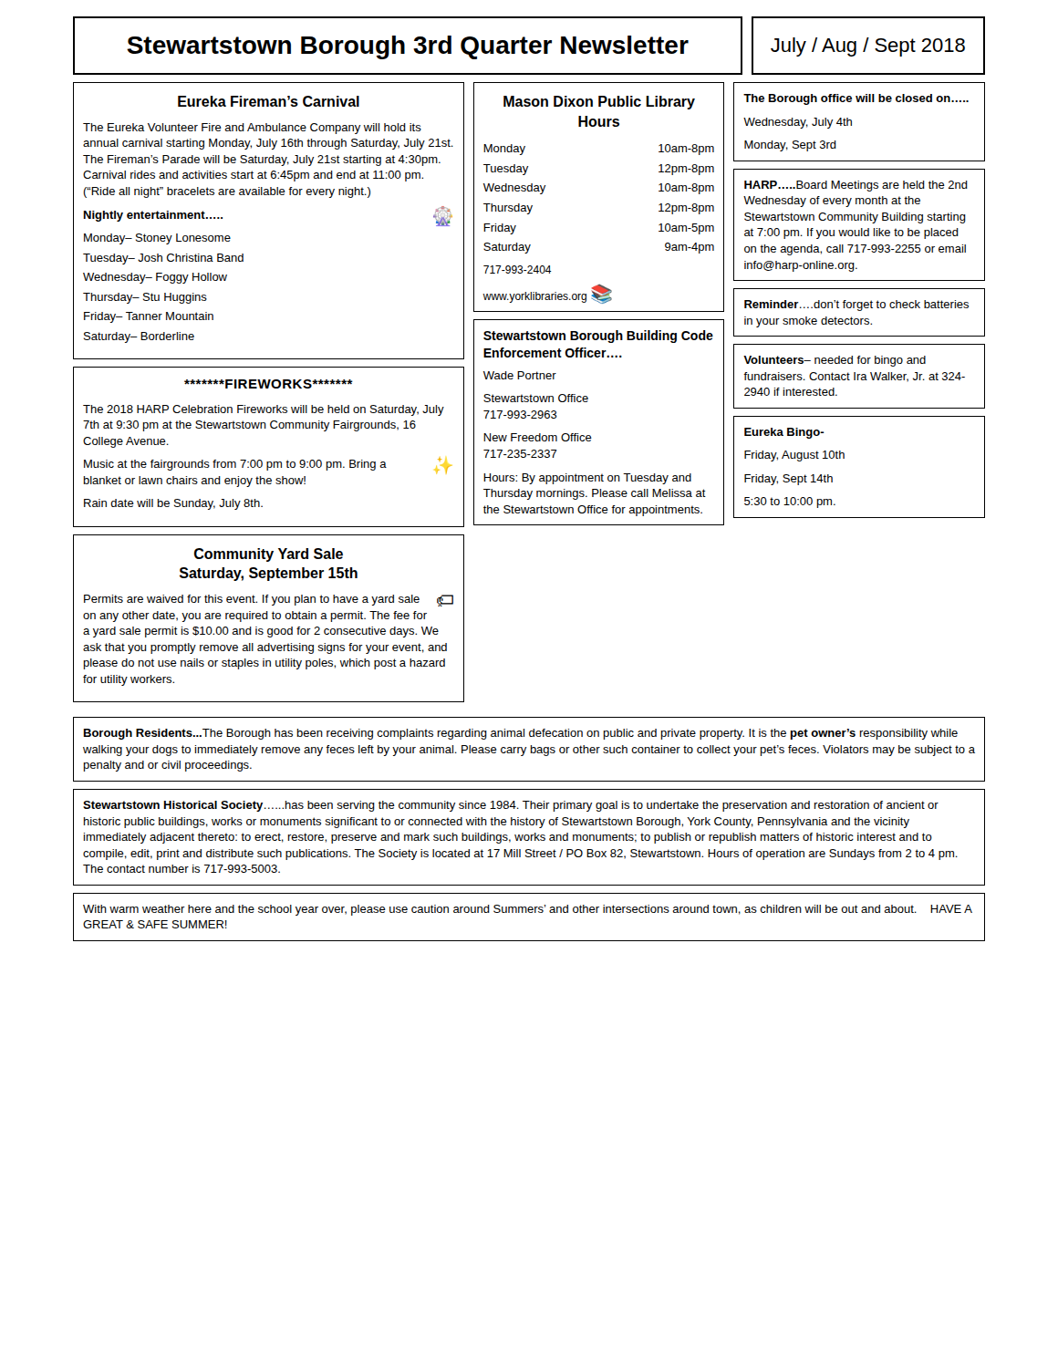Stewartstown Borough 3rd Quarter Newsletter
July / Aug / Sept 2018
Eureka Fireman’s Carnival
The Eureka Volunteer Fire and Ambulance Company will hold its annual carnival starting Monday, July 16th through Saturday, July 21st. The Fireman’s Parade will be Saturday, July 21st starting at 4:30pm. Carnival rides and activities start at 6:45pm and end at 11:00 pm. (“Ride all night” bracelets are available for every night.)
🎡Nightly entertainment…..
Monday– Stoney Lonesome
Tuesday– Josh Christina Band
Wednesday– Foggy Hollow
Thursday– Stu Huggins
Friday– Tanner Mountain
Saturday– Borderline
*******FIREWORKS*******
The 2018 HARP Celebration Fireworks will be held on Saturday, July 7th at 9:30 pm at the Stewartstown Community Fairgrounds, 16 College Avenue.
✨Music at the fairgrounds from 7:00 pm to 9:00 pm. Bring a blanket or lawn chairs and enjoy the show!
Rain date will be Sunday, July 8th.
Community Yard Sale
Saturday, September 15th
🏷Permits are waived for this event. If you plan to have a yard sale on any other date, you are required to obtain a permit. The fee for a yard sale permit is $10.00 and is good for 2 consecutive days. We ask that you promptly remove all advertising signs for your event, and please do not use nails or staples in utility poles, which post a hazard for utility workers.
Mason Dixon Public Library Hours
| Monday | 10am-8pm |
| Tuesday | 12pm-8pm |
| Wednesday | 10am-8pm |
| Thursday | 12pm-8pm |
| Friday | 10am-5pm |
| Saturday | 9am-4pm |
717-993-2404
www.yorklibraries.org 📚
Stewartstown Borough Building Code Enforcement Officer….
Wade Portner
Stewartstown Office
717-993-2963
New Freedom Office
717-235-2337
Hours: By appointment on Tuesday and Thursday mornings. Please call Melissa at the Stewartstown Office for appointments.
The Borough office will be closed on…..
Wednesday, July 4th
Monday, Sept 3rd
HARP….. Board Meetings are held the 2nd Wednesday of every month at the Stewartstown Community Building starting at 7:00 pm. If you would like to be placed on the agenda, call 717-993-2255 or email info@harp-online.org.
Reminder….don’t forget to check batteries in your smoke detectors.
Volunteers– needed for bingo and fundraisers. Contact Ira Walker, Jr. at 324-2940 if interested.
Eureka Bingo-
Friday, August 10th
Friday, Sept 14th
5:30 to 10:00 pm.
Borough Residents... The Borough has been receiving complaints regarding animal defecation on public and private property. It is the pet owner’s responsibility while walking your dogs to immediately remove any feces left by your animal. Please carry bags or other such container to collect your pet’s feces. Violators may be subject to a penalty and or civil proceedings.
Stewartstown Historical Society…...has been serving the community since 1984. Their primary goal is to undertake the preservation and restoration of ancient or historic public buildings, works or monuments significant to or connected with the history of Stewartstown Borough, York County, Pennsylvania and the vicinity immediately adjacent thereto: to erect, restore, preserve and mark such buildings, works and monuments; to publish or republish matters of historic interest and to compile, edit, print and distribute such publications. The Society is located at 17 Mill Street / PO Box 82, Stewartstown. Hours of operation are Sundays from 2 to 4 pm. The contact number is 717-993-5003.
With warm weather here and the school year over, please use caution around Summers’ and other intersections around town, as children will be out and about. HAVE A GREAT & SAFE SUMMER!